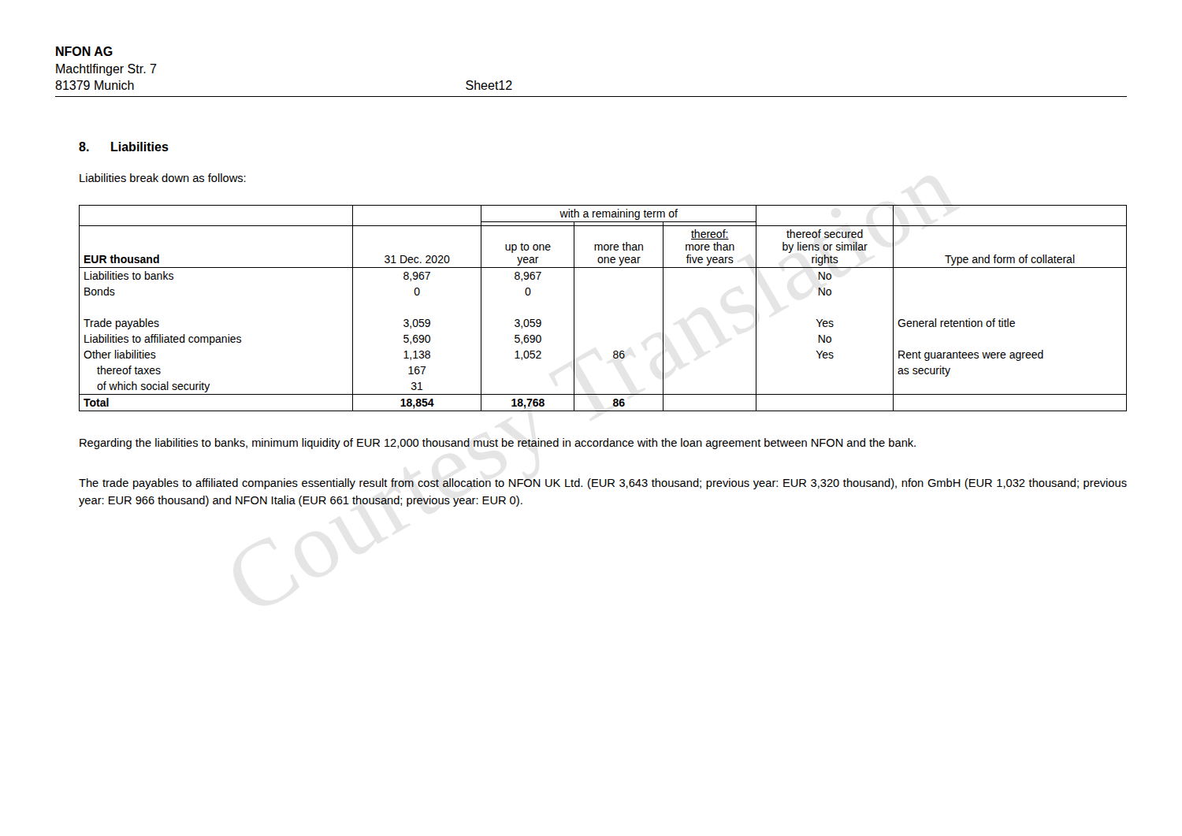Courtesy Translation
NFON AG
Machtlfinger Str. 7
81379 Munich Sheet12
8. Liabilities
Liabilities break down as follows:
| | | with a remaining term of | | |
| --- | --- | --- | --- | --- |
| EUR thousand | 31 Dec. 2020 | up to one year | more than one year | thereof: more than five years | thereof secured by liens or similar rights | Type and form of collateral |
| Liabilities to banks | 8,967 | 8,967 | | | No | |
| Bonds | 0 | 0 | | | No | |
| Trade payables | 3,059 | 3,059 | | | Yes | General retention of title |
| Liabilities to affiliated companies | 5,690 | 5,690 | | | No | |
| Other liabilities | 1,138 | 1,052 | 86 | | Yes | Rent guarantees were agreed |
| thereof taxes | 167 | | | | | as security |
| of which social security | 31 | | | | | |
| Total | 18,854 | 18,768 | 86 | | | |
Regarding the liabilities to banks, minimum liquidity of EUR 12,000 thousand must be retained in accordance with the loan agreement between NFON and the bank.
The trade payables to affiliated companies essentially result from cost allocation to NFON UK Ltd. (EUR 3,643 thousand; previous year: EUR 3,320 thousand), nfon GmbH (EUR 1,032 thousand; previous year: EUR 966 thousand) and NFON Italia (EUR 661 thousand; previous year: EUR 0).